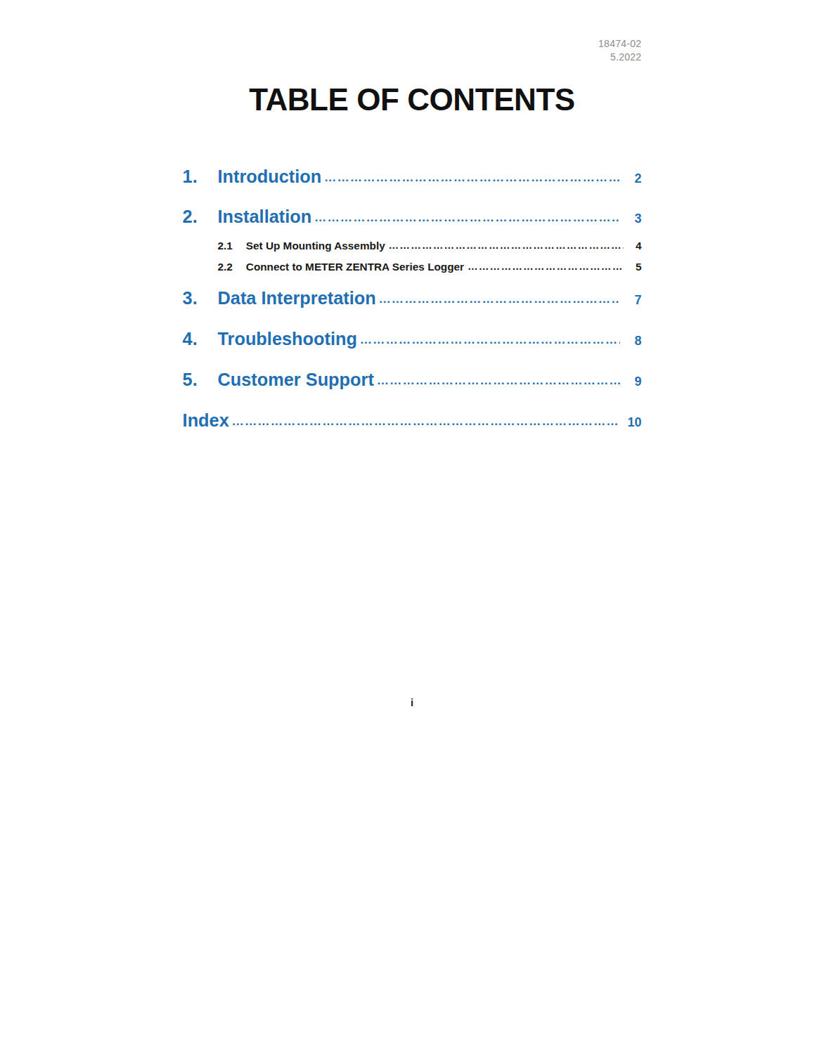18474-02
5.2022
TABLE OF CONTENTS
1. Introduction …………………………………………………………………………………………………………… 2
2. Installation …………………………………………………………………………………………………………… 3
2.1 Set Up Mounting Assembly ……………………………………………………………………… 4
2.2 Connect to METER ZENTRA Series Logger …………………………………………… 5
3. Data Interpretation ………………………………………………………………………………… 7
4. Troubleshooting ……………………………………………………………………………………… 8
5. Customer Support …………………………………………………………………………………… 9
Index ……………………………………………………………………………………………………………………… 10
i